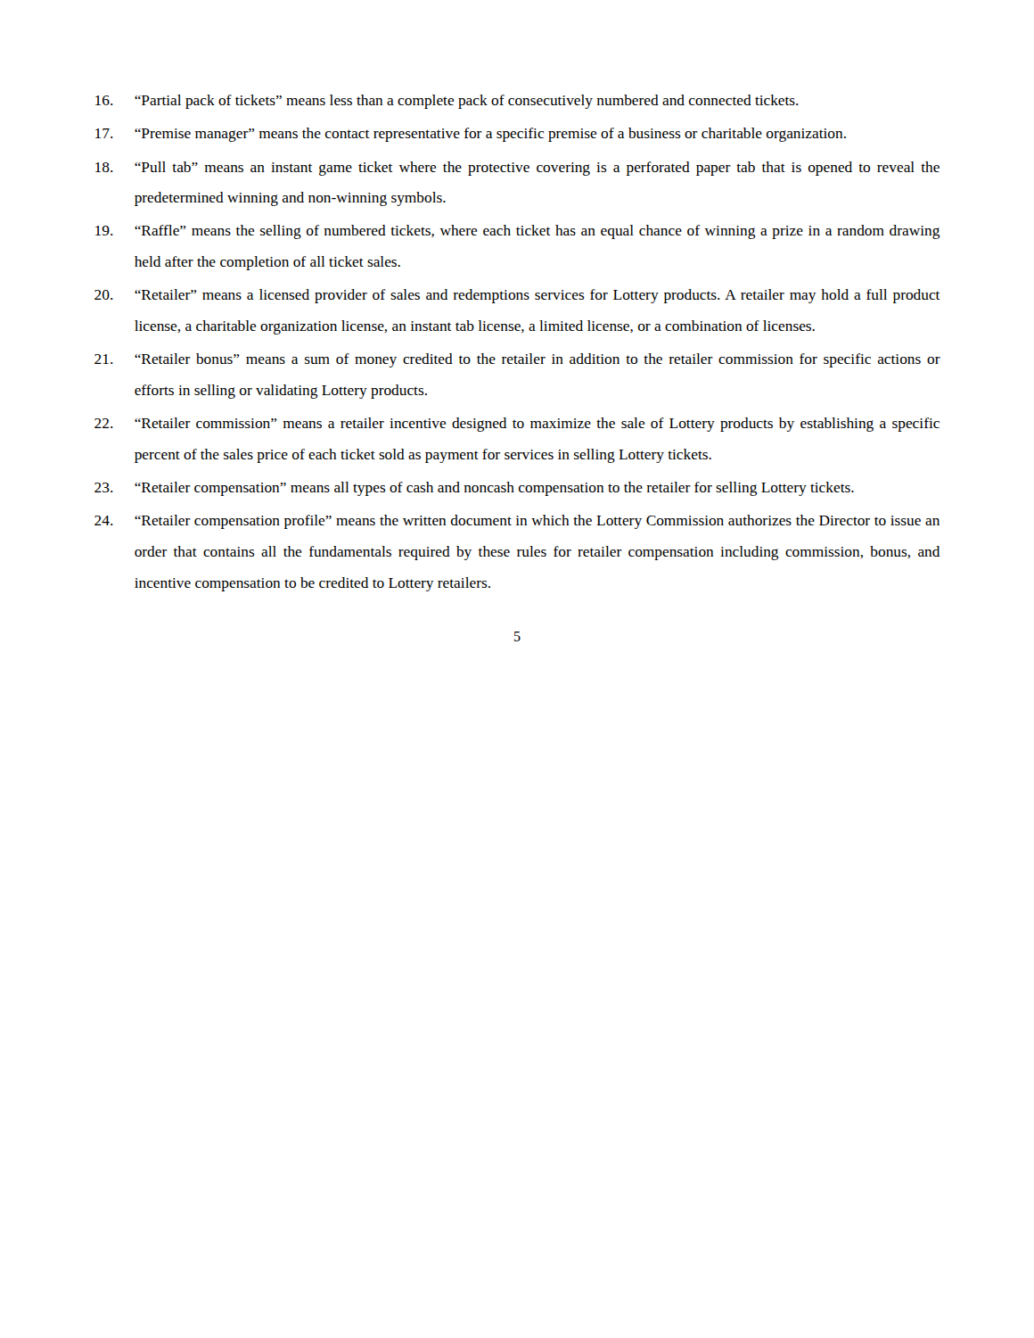“Partial pack of tickets” means less than a complete pack of consecutively numbered and connected tickets.
“Premise manager” means the contact representative for a specific premise of a business or charitable organization.
“Pull tab” means an instant game ticket where the protective covering is a perforated paper tab that is opened to reveal the predetermined winning and non-winning symbols.
“Raffle” means the selling of numbered tickets, where each ticket has an equal chance of winning a prize in a random drawing held after the completion of all ticket sales.
“Retailer” means a licensed provider of sales and redemptions services for Lottery products. A retailer may hold a full product license, a charitable organization license, an instant tab license, a limited license, or a combination of licenses.
“Retailer bonus” means a sum of money credited to the retailer in addition to the retailer commission for specific actions or efforts in selling or validating Lottery products.
“Retailer commission” means a retailer incentive designed to maximize the sale of Lottery products by establishing a specific percent of the sales price of each ticket sold as payment for services in selling Lottery tickets.
“Retailer compensation” means all types of cash and noncash compensation to the retailer for selling Lottery tickets.
“Retailer compensation profile” means the written document in which the Lottery Commission authorizes the Director to issue an order that contains all the fundamentals required by these rules for retailer compensation including commission, bonus, and incentive compensation to be credited to Lottery retailers.
5